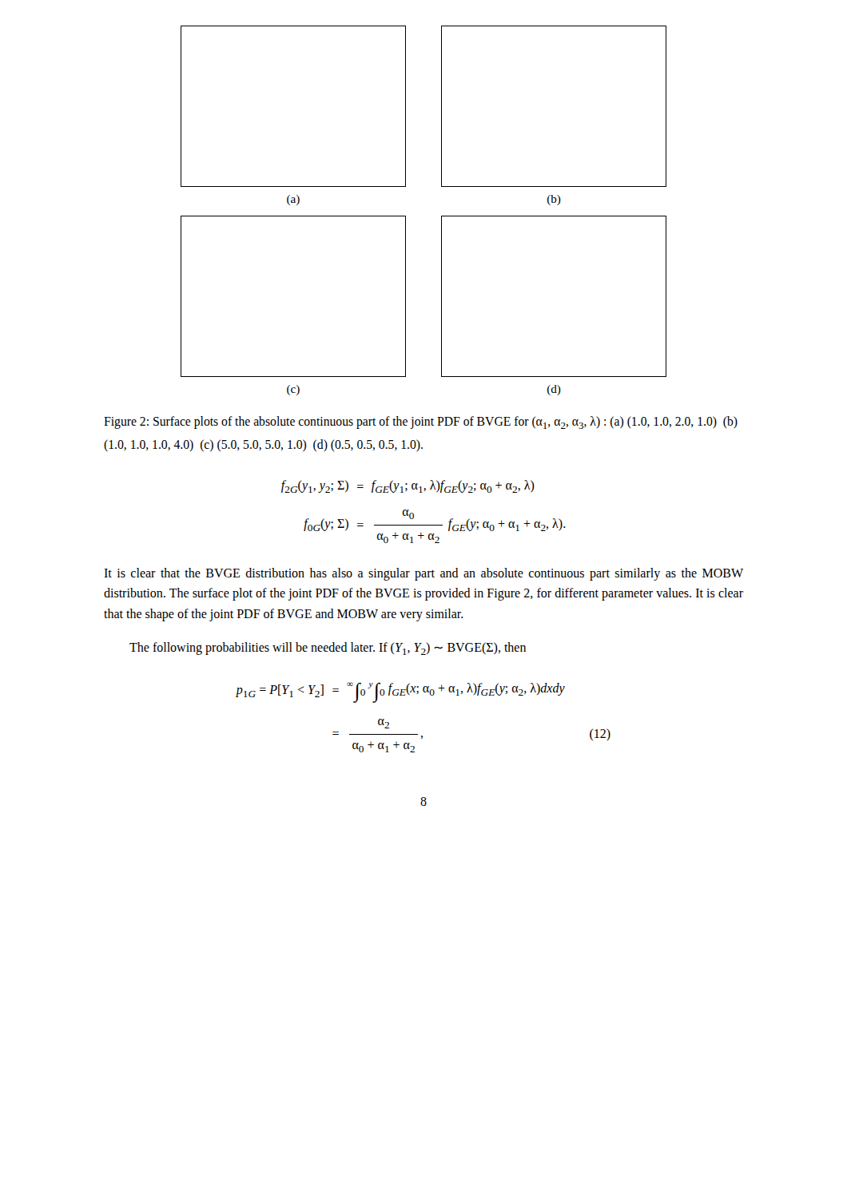(a)
(b)
(c)
(d)
Figure 2: Surface plots of the absolute continuous part of the joint PDF of BVGE for (α1, α2, α3, λ) : (a) (1.0, 1.0, 2.0, 1.0) (b) (1.0, 1.0, 1.0, 4.0) (c) (5.0, 5.0, 5.0, 1.0) (d) (0.5, 0.5, 0.5, 1.0).
| f 2 G ( y 1 , y 2 ; Σ) | = | f GE ( y 1 ; α 1 , λ) f GE ( y 2 ; α 0 + α 2 , λ) |
| f 0 G ( y ; Σ) | = | α 0 α 0 + α 1 + α 2 f GE ( y ; α 0 + α 1 + α 2 , λ). |
It is clear that the BVGE distribution has also a singular part and an absolute continuous part similarly as the MOBW distribution. The surface plot of the joint PDF of the BVGE is provided in Figure 2, for different parameter values. It is clear that the shape of the joint PDF of BVGE and MOBW are very similar.
The following probabilities will be needed later. If (Y1, Y2) ∼ BVGE(Σ), then
| p 1 G = P [ Y 1 < Y 2 ] | = | ∞ ∫ 0 y ∫ 0 f GE ( x ; α 0 + α 1 , λ) f GE ( y ; α 2 , λ) dxdy | |
| | = | α 2 α 0 + α 1 + α 2 , | (12) |
8